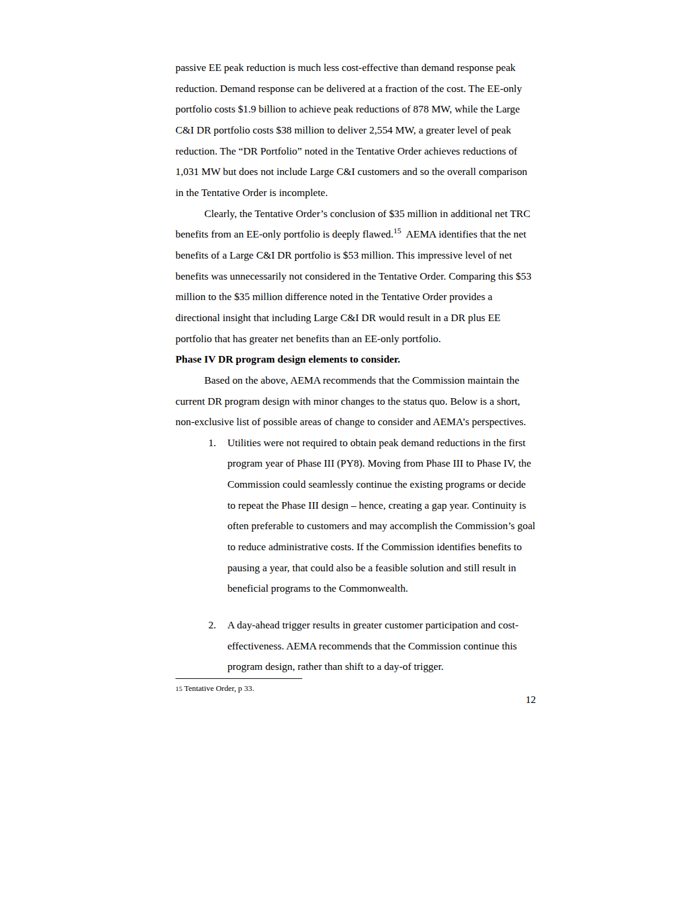passive EE peak reduction is much less cost-effective than demand response peak reduction. Demand response can be delivered at a fraction of the cost. The EE-only portfolio costs $1.9 billion to achieve peak reductions of 878 MW, while the Large C&I DR portfolio costs $38 million to deliver 2,554 MW, a greater level of peak reduction. The “DR Portfolio” noted in the Tentative Order achieves reductions of 1,031 MW but does not include Large C&I customers and so the overall comparison in the Tentative Order is incomplete.
Clearly, the Tentative Order’s conclusion of $35 million in additional net TRC benefits from an EE-only portfolio is deeply flawed.15 AEMA identifies that the net benefits of a Large C&I DR portfolio is $53 million. This impressive level of net benefits was unnecessarily not considered in the Tentative Order. Comparing this $53 million to the $35 million difference noted in the Tentative Order provides a directional insight that including Large C&I DR would result in a DR plus EE portfolio that has greater net benefits than an EE-only portfolio.
Phase IV DR program design elements to consider.
Based on the above, AEMA recommends that the Commission maintain the current DR program design with minor changes to the status quo. Below is a short, non-exclusive list of possible areas of change to consider and AEMA’s perspectives.
Utilities were not required to obtain peak demand reductions in the first program year of Phase III (PY8). Moving from Phase III to Phase IV, the Commission could seamlessly continue the existing programs or decide to repeat the Phase III design – hence, creating a gap year. Continuity is often preferable to customers and may accomplish the Commission’s goal to reduce administrative costs. If the Commission identifies benefits to pausing a year, that could also be a feasible solution and still result in beneficial programs to the Commonwealth.
A day-ahead trigger results in greater customer participation and cost-effectiveness. AEMA recommends that the Commission continue this program design, rather than shift to a day-of trigger.
15 Tentative Order, p 33.
12